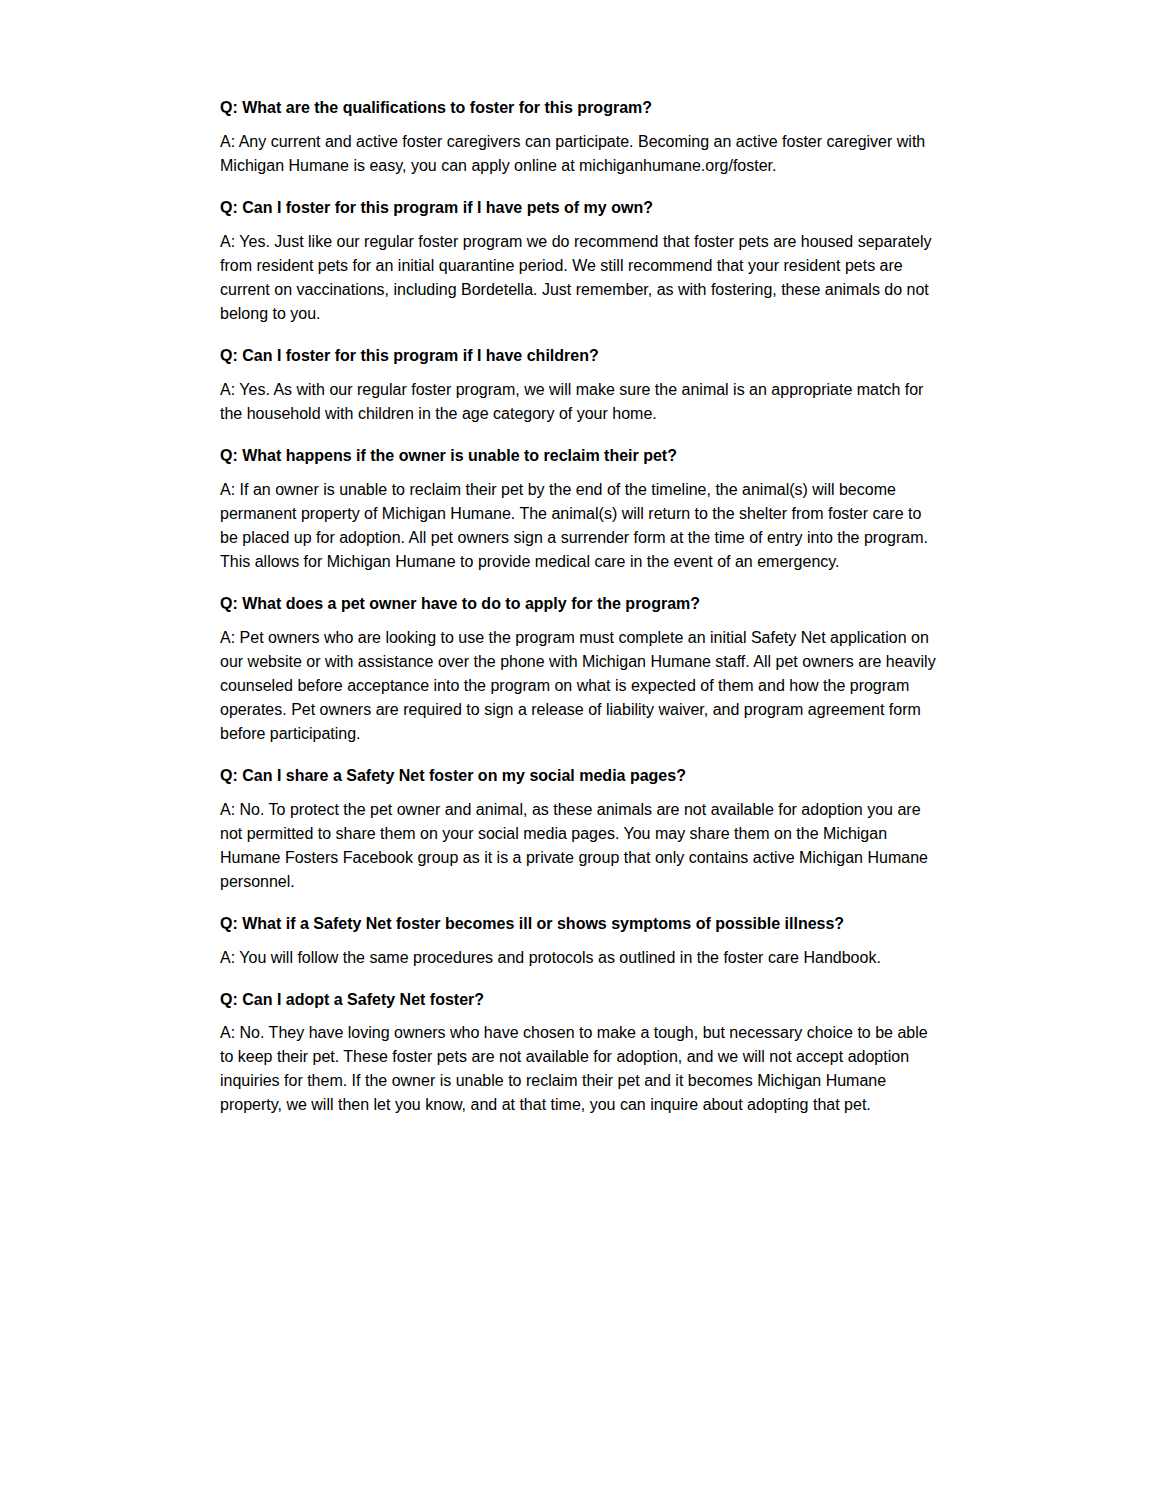Q: What are the qualifications to foster for this program?
A: Any current and active foster caregivers can participate. Becoming an active foster caregiver with Michigan Humane is easy, you can apply online at michiganhumane.org/foster.
Q: Can I foster for this program if I have pets of my own?
A: Yes. Just like our regular foster program we do recommend that foster pets are housed separately from resident pets for an initial quarantine period. We still recommend that your resident pets are current on vaccinations, including Bordetella. Just remember, as with fostering, these animals do not belong to you.
Q: Can I foster for this program if I have children?
A: Yes. As with our regular foster program, we will make sure the animal is an appropriate match for the household with children in the age category of your home.
Q: What happens if the owner is unable to reclaim their pet?
A: If an owner is unable to reclaim their pet by the end of the timeline, the animal(s) will become permanent property of Michigan Humane. The animal(s) will return to the shelter from foster care to be placed up for adoption. All pet owners sign a surrender form at the time of entry into the program. This allows for Michigan Humane to provide medical care in the event of an emergency.
Q: What does a pet owner have to do to apply for the program?
A: Pet owners who are looking to use the program must complete an initial Safety Net application on our website or with assistance over the phone with Michigan Humane staff. All pet owners are heavily counseled before acceptance into the program on what is expected of them and how the program operates. Pet owners are required to sign a release of liability waiver, and program agreement form before participating.
Q: Can I share a Safety Net foster on my social media pages?
A: No. To protect the pet owner and animal, as these animals are not available for adoption you are not permitted to share them on your social media pages. You may share them on the Michigan Humane Fosters Facebook group as it is a private group that only contains active Michigan Humane personnel.
Q: What if a Safety Net foster becomes ill or shows symptoms of possible illness?
A: You will follow the same procedures and protocols as outlined in the foster care Handbook.
Q: Can I adopt a Safety Net foster?
A: No. They have loving owners who have chosen to make a tough, but necessary choice to be able to keep their pet. These foster pets are not available for adoption, and we will not accept adoption inquiries for them. If the owner is unable to reclaim their pet and it becomes Michigan Humane property, we will then let you know, and at that time, you can inquire about adopting that pet.